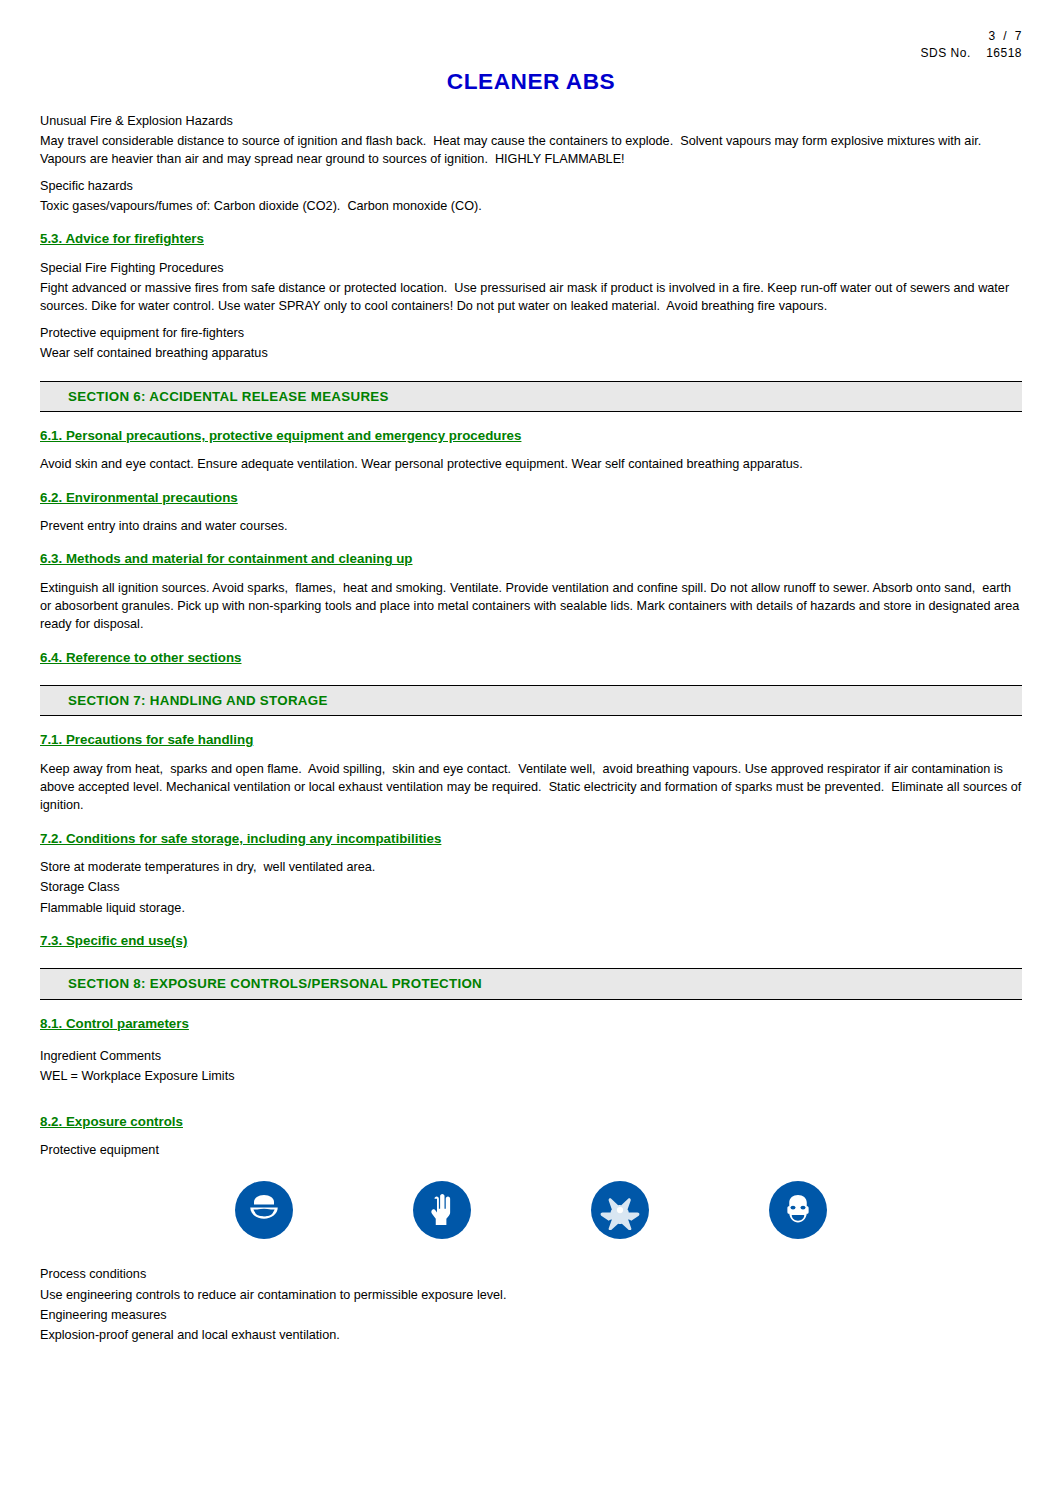3 / 7
SDS No. 16518
CLEANER ABS
Unusual Fire & Explosion Hazards
May travel considerable distance to source of ignition and flash back. Heat may cause the containers to explode. Solvent vapours may form explosive mixtures with air. Vapours are heavier than air and may spread near ground to sources of ignition. HIGHLY FLAMMABLE!
Specific hazards
Toxic gases/vapours/fumes of: Carbon dioxide (CO2). Carbon monoxide (CO).
5.3. Advice for firefighters
Special Fire Fighting Procedures
Fight advanced or massive fires from safe distance or protected location. Use pressurised air mask if product is involved in a fire. Keep run-off water out of sewers and water sources. Dike for water control. Use water SPRAY only to cool containers! Do not put water on leaked material. Avoid breathing fire vapours.
Protective equipment for fire-fighters
Wear self contained breathing apparatus
SECTION 6: ACCIDENTAL RELEASE MEASURES
6.1. Personal precautions, protective equipment and emergency procedures
Avoid skin and eye contact. Ensure adequate ventilation. Wear personal protective equipment. Wear self contained breathing apparatus.
6.2. Environmental precautions
Prevent entry into drains and water courses.
6.3. Methods and material for containment and cleaning up
Extinguish all ignition sources. Avoid sparks, flames, heat and smoking. Ventilate. Provide ventilation and confine spill. Do not allow runoff to sewer. Absorb onto sand, earth or abosorbent granules. Pick up with non-sparking tools and place into metal containers with sealable lids. Mark containers with details of hazards and store in designated area ready for disposal.
6.4. Reference to other sections
SECTION 7: HANDLING AND STORAGE
7.1. Precautions for safe handling
Keep away from heat, sparks and open flame. Avoid spilling, skin and eye contact. Ventilate well, avoid breathing vapours. Use approved respirator if air contamination is above accepted level. Mechanical ventilation or local exhaust ventilation may be required. Static electricity and formation of sparks must be prevented. Eliminate all sources of ignition.
7.2. Conditions for safe storage, including any incompatibilities
Store at moderate temperatures in dry, well ventilated area.
Storage Class
Flammable liquid storage.
7.3. Specific end use(s)
SECTION 8: EXPOSURE CONTROLS/PERSONAL PROTECTION
8.1. Control parameters
Ingredient Comments
WEL = Workplace Exposure Limits
8.2. Exposure controls
Protective equipment
Process conditions
Use engineering controls to reduce air contamination to permissible exposure level.
Engineering measures
Explosion-proof general and local exhaust ventilation.